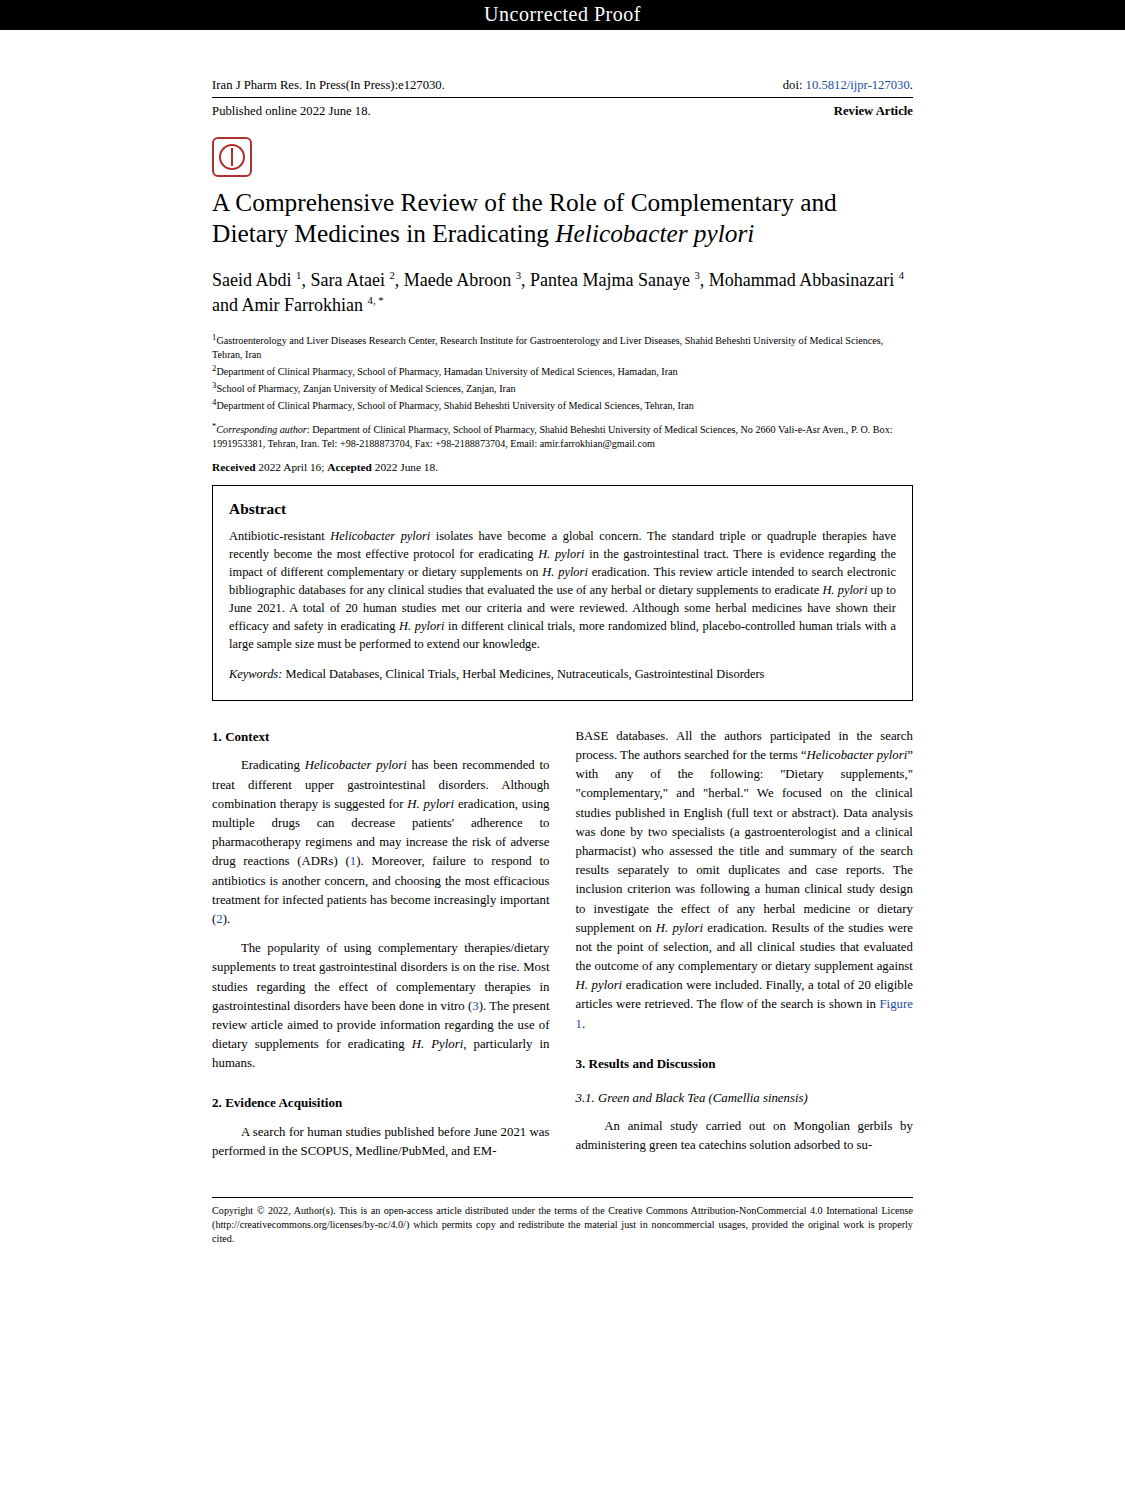Uncorrected Proof
Iran J Pharm Res. In Press(In Press):e127030.
doi: 10.5812/ijpr-127030.
Published online 2022 June 18.
Review Article
A Comprehensive Review of the Role of Complementary and Dietary Medicines in Eradicating Helicobacter pylori
Saeid Abdi 1, Sara Ataei 2, Maede Abroon 3, Pantea Majma Sanaye 3, Mohammad Abbasinazari 4 and Amir Farrokhian 4, *
1Gastroenterology and Liver Diseases Research Center, Research Institute for Gastroenterology and Liver Diseases, Shahid Beheshti University of Medical Sciences, Tehran, Iran
2Department of Clinical Pharmacy, School of Pharmacy, Hamadan University of Medical Sciences, Hamadan, Iran
3School of Pharmacy, Zanjan University of Medical Sciences, Zanjan, Iran
4Department of Clinical Pharmacy, School of Pharmacy, Shahid Beheshti University of Medical Sciences, Tehran, Iran
*Corresponding author: Department of Clinical Pharmacy, School of Pharmacy, Shahid Beheshti University of Medical Sciences, No 2660 Vali-e-Asr Aven., P. O. Box: 1991953381, Tehran, Iran. Tel: +98-2188873704, Fax: +98-2188873704, Email: amir.farrokhian@gmail.com
Received 2022 April 16; Accepted 2022 June 18.
Abstract
Antibiotic-resistant Helicobacter pylori isolates have become a global concern. The standard triple or quadruple therapies have recently become the most effective protocol for eradicating H. pylori in the gastrointestinal tract. There is evidence regarding the impact of different complementary or dietary supplements on H. pylori eradication. This review article intended to search electronic bibliographic databases for any clinical studies that evaluated the use of any herbal or dietary supplements to eradicate H. pylori up to June 2021. A total of 20 human studies met our criteria and were reviewed. Although some herbal medicines have shown their efficacy and safety in eradicating H. pylori in different clinical trials, more randomized blind, placebo-controlled human trials with a large sample size must be performed to extend our knowledge.
Keywords: Medical Databases, Clinical Trials, Herbal Medicines, Nutraceuticals, Gastrointestinal Disorders
1. Context
Eradicating Helicobacter pylori has been recommended to treat different upper gastrointestinal disorders. Although combination therapy is suggested for H. pylori eradication, using multiple drugs can decrease patients' adherence to pharmacotherapy regimens and may increase the risk of adverse drug reactions (ADRs) (1). Moreover, failure to respond to antibiotics is another concern, and choosing the most efficacious treatment for infected patients has become increasingly important (2).
The popularity of using complementary therapies/dietary supplements to treat gastrointestinal disorders is on the rise. Most studies regarding the effect of complementary therapies in gastrointestinal disorders have been done in vitro (3). The present review article aimed to provide information regarding the use of dietary supplements for eradicating H. Pylori, particularly in humans.
2. Evidence Acquisition
A search for human studies published before June 2021 was performed in the SCOPUS, Medline/PubMed, and EM-
BASE databases. All the authors participated in the search process. The authors searched for the terms “Helicobacter pylori” with any of the following: "Dietary supplements," "complementary," and "herbal." We focused on the clinical studies published in English (full text or abstract). Data analysis was done by two specialists (a gastroenterologist and a clinical pharmacist) who assessed the title and summary of the search results separately to omit duplicates and case reports. The inclusion criterion was following a human clinical study design to investigate the effect of any herbal medicine or dietary supplement on H. pylori eradication. Results of the studies were not the point of selection, and all clinical studies that evaluated the outcome of any complementary or dietary supplement against H. pylori eradication were included. Finally, a total of 20 eligible articles were retrieved. The flow of the search is shown in Figure 1.
3. Results and Discussion
3.1. Green and Black Tea (Camellia sinensis)
An animal study carried out on Mongolian gerbils by administering green tea catechins solution adsorbed to su-
Copyright © 2022, Author(s). This is an open-access article distributed under the terms of the Creative Commons Attribution-NonCommercial 4.0 International License (http://creativecommons.org/licenses/by-nc/4.0/) which permits copy and redistribute the material just in noncommercial usages, provided the original work is properly cited.